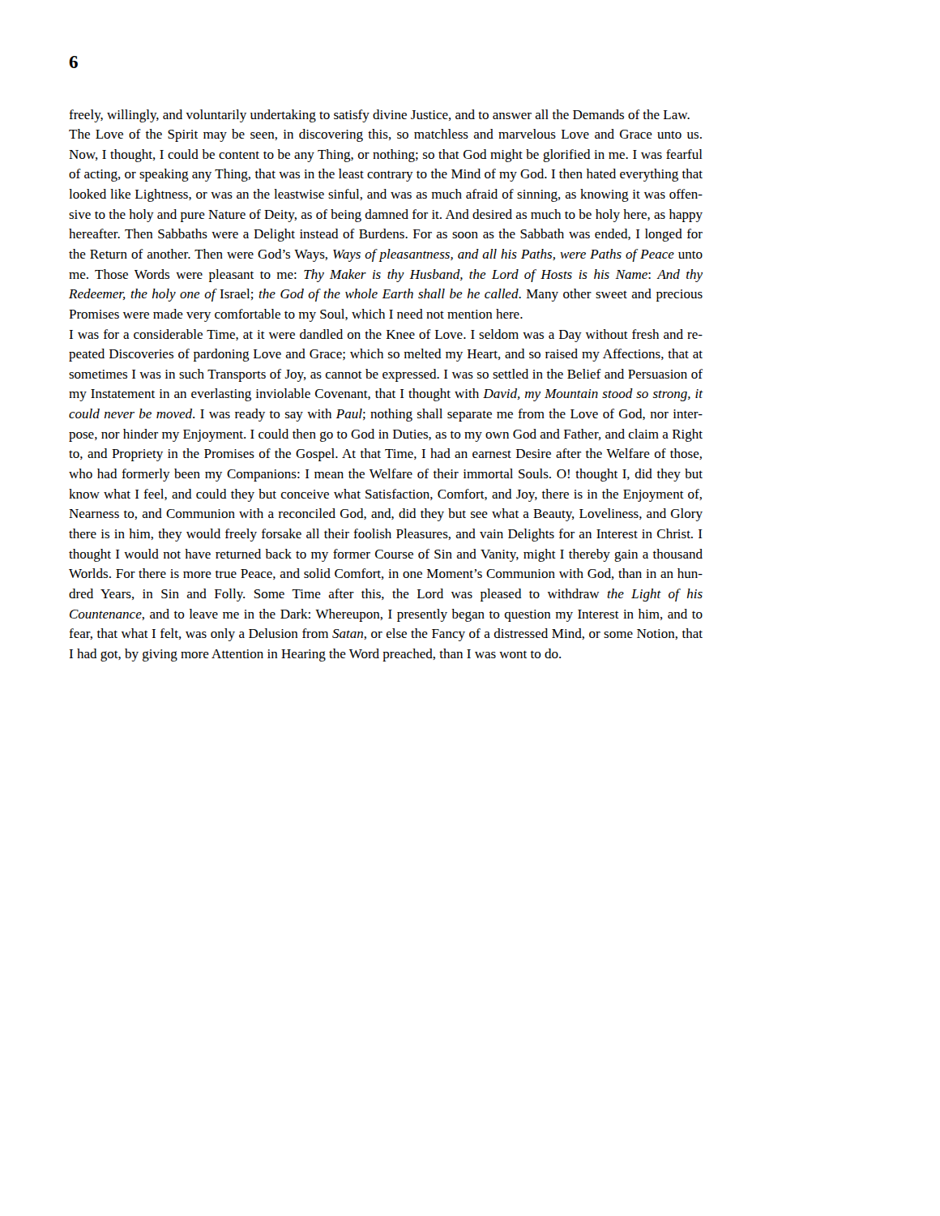6
freely, willingly, and voluntarily undertaking to satisfy divine Justice, and to answer all the Demands of the Law.
The Love of the Spirit may be seen, in discovering this, so matchless and marvelous Love and Grace unto us. Now, I thought, I could be content to be any Thing, or nothing; so that God might be glorified in me. I was fearful of acting, or speaking any Thing, that was in the least contrary to the Mind of my God. I then hated everything that looked like Lightness, or was an the leastwise sinful, and was as much afraid of sinning, as knowing it was offensive to the holy and pure Nature of Deity, as of being damned for it. And desired as much to be holy here, as happy hereafter. Then Sabbaths were a Delight instead of Burdens. For as soon as the Sabbath was ended, I longed for the Return of another. Then were God’s Ways, Ways of pleasantness, and all his Paths, were Paths of Peace unto me. Those Words were pleasant to me: Thy Maker is thy Husband, the Lord of Hosts is his Name: And thy Redeemer, the holy one of Israel; the God of the whole Earth shall be he called. Many other sweet and precious Promises were made very comfortable to my Soul, which I need not mention here.
I was for a considerable Time, at it were dandled on the Knee of Love. I seldom was a Day without fresh and repeated Discoveries of pardoning Love and Grace; which so melted my Heart, and so raised my Affections, that at sometimes I was in such Transports of Joy, as cannot be expressed. I was so settled in the Belief and Persuasion of my Instatement in an everlasting inviolable Covenant, that I thought with David, my Mountain stood so strong, it could never be moved. I was ready to say with Paul; nothing shall separate me from the Love of God, nor interpose, nor hinder my Enjoyment. I could then go to God in Duties, as to my own God and Father, and claim a Right to, and Propriety in the Promises of the Gospel. At that Time, I had an earnest Desire after the Welfare of those, who had formerly been my Companions: I mean the Welfare of their immortal Souls. O! thought I, did they but know what I feel, and could they but conceive what Satisfaction, Comfort, and Joy, there is in the Enjoyment of, Nearness to, and Communion with a reconciled God, and, did they but see what a Beauty, Loveliness, and Glory there is in him, they would freely forsake all their foolish Pleasures, and vain Delights for an Interest in Christ. I thought I would not have returned back to my former Course of Sin and Vanity, might I thereby gain a thousand Worlds. For there is more true Peace, and solid Comfort, in one Moment’s Communion with God, than in an hundred Years, in Sin and Folly. Some Time after this, the Lord was pleased to withdraw the Light of his Countenance, and to leave me in the Dark: Whereupon, I presently began to question my Interest in him, and to fear, that what I felt, was only a Delusion from Satan, or else the Fancy of a distressed Mind, or some Notion, that I had got, by giving more Attention in Hearing the Word preached, than I was wont to do.